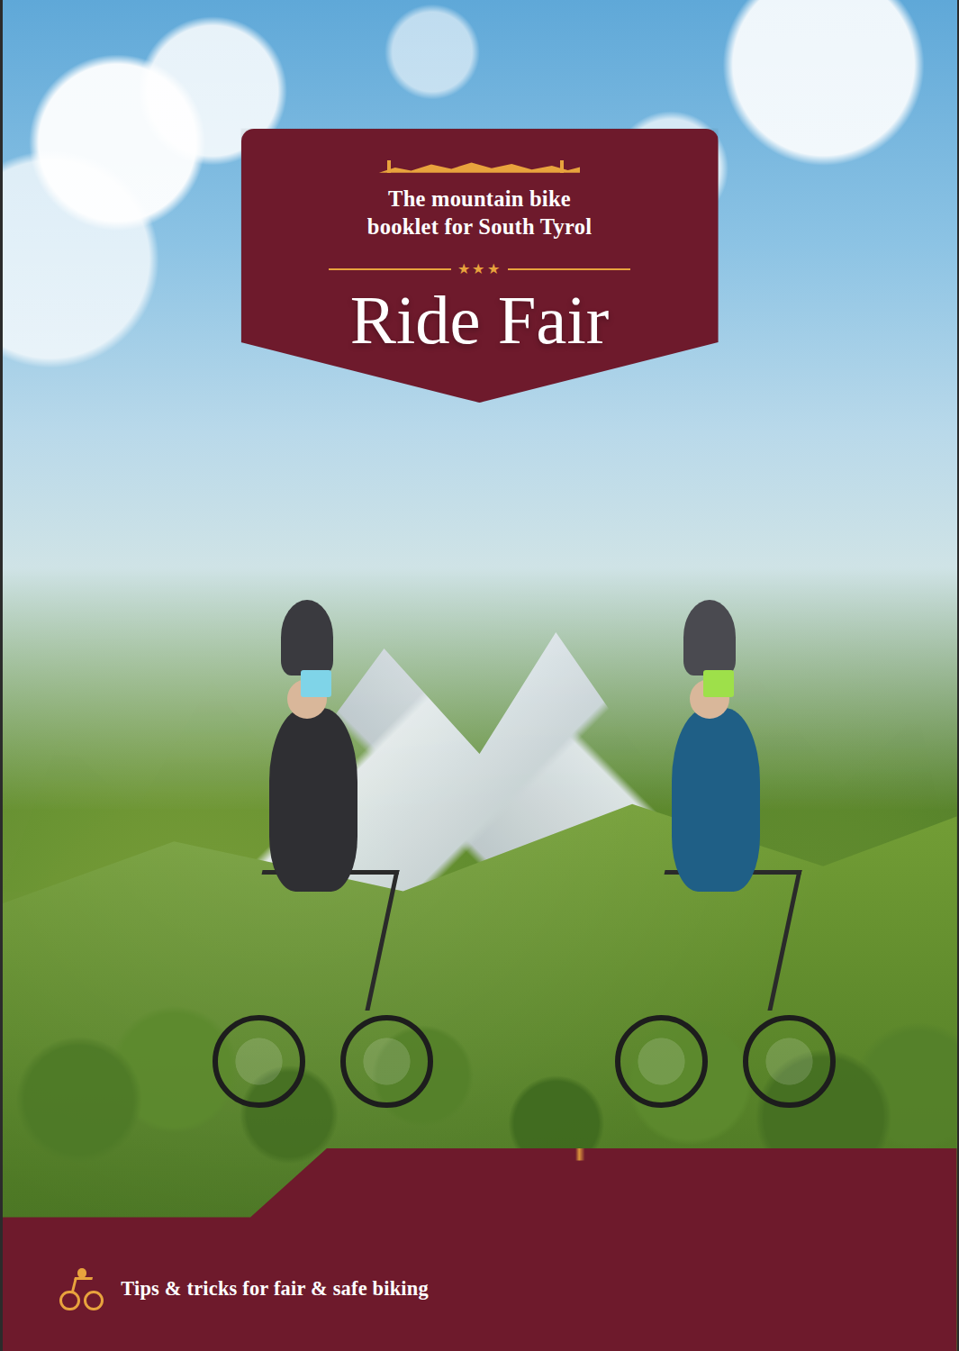The mountain bike
booklet for South Tyrol
★★★
Ride Fair
Tips & tricks for fair & safe biking